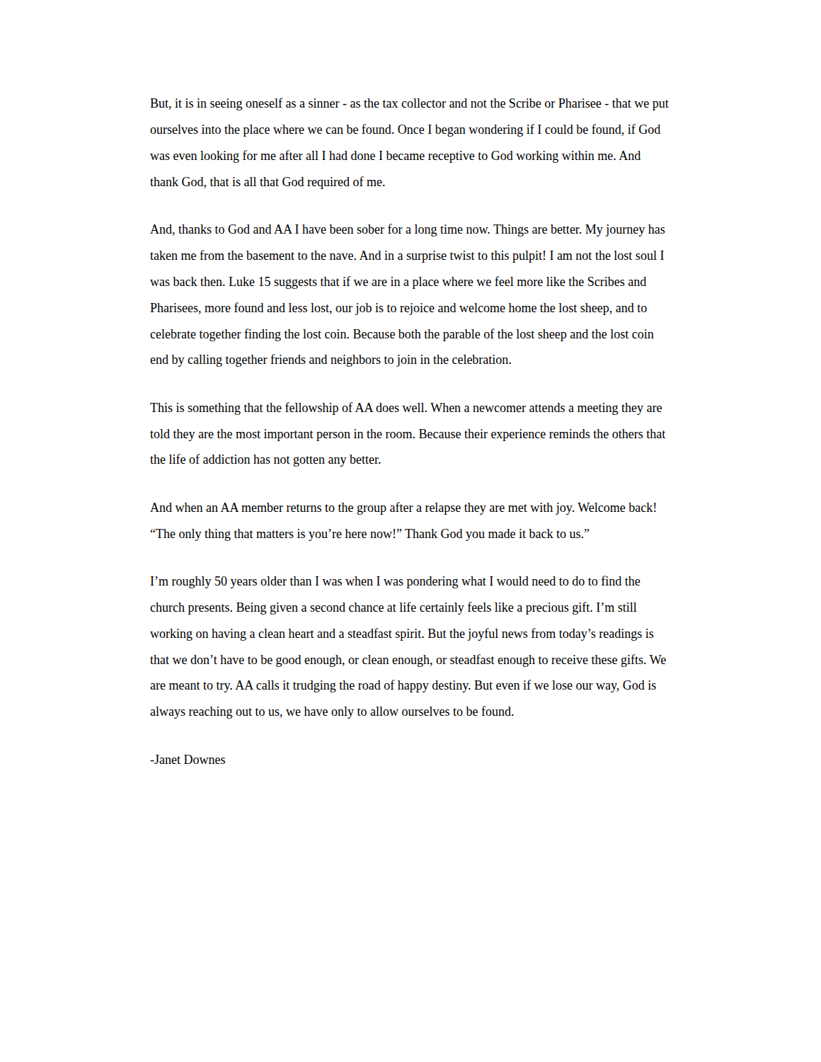But, it is in seeing oneself as a sinner - as the tax collector and not the Scribe or Pharisee - that we put ourselves into the place where we can be found. Once I began wondering if I could be found, if God was even looking for me after all I had done I became receptive to God working within me. And thank God, that is all that God required of me.
And, thanks to God and AA I have been sober for a long time now. Things are better. My journey has taken me from the basement to the nave. And in a surprise twist to this pulpit! I am not the lost soul I was back then. Luke 15 suggests that if we are in a place where we feel more like the Scribes and Pharisees, more found and less lost, our job is to rejoice and welcome home the lost sheep, and to celebrate together finding the lost coin. Because both the parable of the lost sheep and the lost coin end by calling together friends and neighbors to join in the celebration.
This is something that the fellowship of AA does well. When a newcomer attends a meeting they are told they are the most important person in the room. Because their experience reminds the others that the life of addiction has not gotten any better.
And when an AA member returns to the group after a relapse they are met with joy. Welcome back! “The only thing that matters is you’re here now!” Thank God you made it back to us.”
I’m roughly 50 years older than I was when I was pondering what I would need to do to find the church presents. Being given a second chance at life certainly feels like a precious gift. I’m still working on having a clean heart and a steadfast spirit. But the joyful news from today’s readings is that we don’t have to be good enough, or clean enough, or steadfast enough to receive these gifts. We are meant to try. AA calls it trudging the road of happy destiny. But even if we lose our way, God is always reaching out to us, we have only to allow ourselves to be found.
-Janet Downes